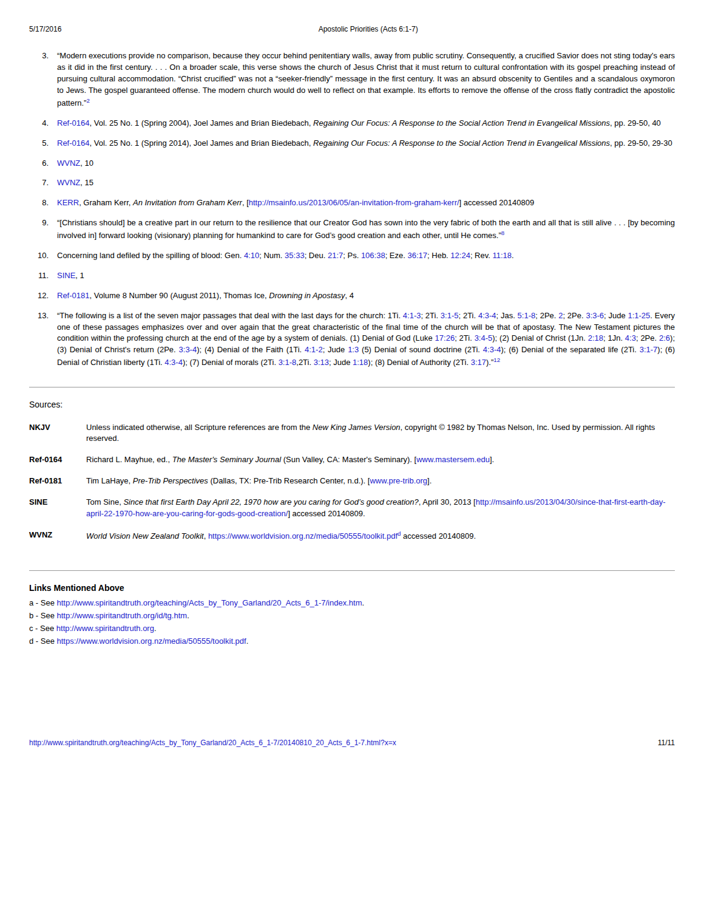5/17/2016
Apostolic Priorities (Acts 6:1-7)
3. “Modern executions provide no comparison, because they occur behind penitentiary walls, away from public scrutiny. Consequently, a crucified Savior does not sting today's ears as it did in the first century. . . . On a broader scale, this verse shows the church of Jesus Christ that it must return to cultural confrontation with its gospel preaching instead of pursuing cultural accommodation. “Christ crucified” was not a “seeker-friendly” message in the first century. It was an absurd obscenity to Gentiles and a scandalous oxymoron to Jews. The gospel guaranteed offense. The modern church would do well to reflect on that example. Its efforts to remove the offense of the cross flatly contradict the apostolic pattern.”2
4. Ref-0164, Vol. 25 No. 1 (Spring 2004), Joel James and Brian Biedebach, Regaining Our Focus: A Response to the Social Action Trend in Evangelical Missions, pp. 29-50, 40
5. Ref-0164, Vol. 25 No. 1 (Spring 2014), Joel James and Brian Biedebach, Regaining Our Focus: A Response to the Social Action Trend in Evangelical Missions, pp. 29-50, 29-30
6. WVNZ, 10
7. WVNZ, 15
8. KERR, Graham Kerr, An Invitation from Graham Kerr, [http://msainfo.us/2013/06/05/an-invitation-from-graham-kerr/] accessed 20140809
9. “[Christians should] be a creative part in our return to the resilience that our Creator God has sown into the very fabric of both the earth and all that is still alive . . . [by becoming involved in] forward looking (visionary) planning for humankind to care for God’s good creation and each other, until He comes.”8
10. Concerning land defiled by the spilling of blood: Gen. 4:10; Num. 35:33; Deu. 21:7; Ps. 106:38; Eze. 36:17; Heb. 12:24; Rev. 11:18.
11. SINE, 1
12. Ref-0181, Volume 8 Number 90 (August 2011), Thomas Ice, Drowning in Apostasy, 4
13. “The following is a list of the seven major passages that deal with the last days for the church: 1Ti. 4:1-3; 2Ti. 3:1-5; 2Ti. 4:3-4; Jas. 5:1-8; 2Pe. 2; 2Pe. 3:3-6; Jude 1:1-25. Every one of these passages emphasizes over and over again that the great characteristic of the final time of the church will be that of apostasy. The New Testament pictures the condition within the professing church at the end of the age by a system of denials. (1) Denial of God (Luke 17:26; 2Ti. 3:4-5); (2) Denial of Christ (1Jn. 2:18; 1Jn. 4:3; 2Pe. 2:6); (3) Denial of Christ's return (2Pe. 3:3-4); (4) Denial of the Faith (1Ti. 4:1-2; Jude 1:3 (5) Denial of sound doctrine (2Ti. 4:3-4); (6) Denial of the separated life (2Ti. 3:1-7); (6) Denial of Christian liberty (1Ti. 4:3-4); (7) Denial of morals (2Ti. 3:1-8,2Ti. 3:13; Jude 1:18); (8) Denial of Authority (2Ti. 3:17).”12
Sources:
| NKJV | Unless indicated otherwise, all Scripture references are from the New King James Version , copyright © 1982 by Thomas Nelson, Inc. Used by permission. All rights reserved. |
| Ref-0164 | Richard L. Mayhue, ed., The Master's Seminary Journal (Sun Valley, CA: Master's Seminary). [ www.mastersem.edu ]. |
| Ref-0181 | Tim LaHaye, Pre-Trib Perspectives (Dallas, TX: Pre-Trib Research Center, n.d.). [ www.pre-trib.org ]. |
| SINE | Tom Sine, Since that first Earth Day April 22, 1970 how are you caring for God’s good creation? , April 30, 2013 [ http://msainfo.us/2013/04/30/since-that-first-earth-day-april-22-1970-how-are-you-caring-for-gods-good-creation/ ] accessed 20140809. |
| WVNZ | World Vision New Zealand Toolkit , https://www.worldvision.org.nz/media/50555/toolkit.pdf d accessed 20140809. |
Links Mentioned Above
a - See http://www.spiritandtruth.org/teaching/Acts_by_Tony_Garland/20_Acts_6_1-7/index.htm.
b - See http://www.spiritandtruth.org/id/tg.htm.
c - See http://www.spiritandtruth.org.
d - See https://www.worldvision.org.nz/media/50555/toolkit.pdf.
http://www.spiritandtruth.org/teaching/Acts_by_Tony_Garland/20_Acts_6_1-7/20140810_20_Acts_6_1-7.html?x=x
11/11